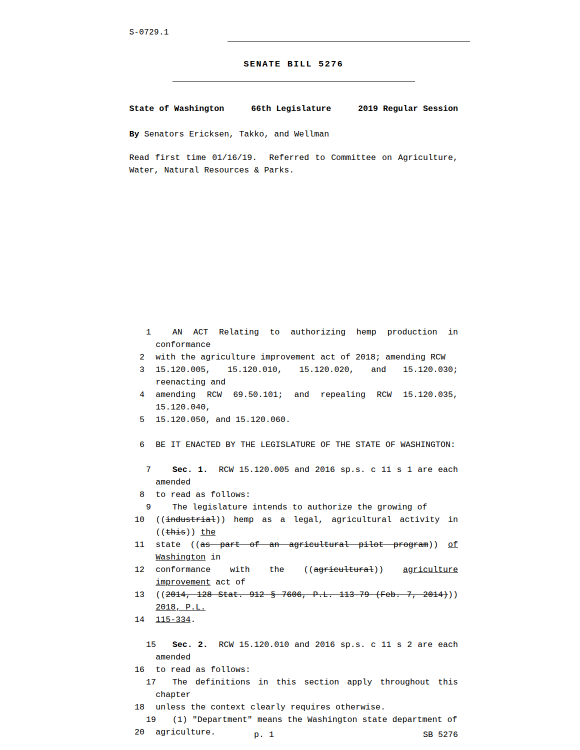S-0729.1
SENATE BILL 5276
State of Washington 66th Legislature 2019 Regular Session
By Senators Ericksen, Takko, and Wellman
Read first time 01/16/19. Referred to Committee on Agriculture, Water, Natural Resources & Parks.
AN ACT Relating to authorizing hemp production in conformance
with the agriculture improvement act of 2018; amending RCW
15.120.005, 15.120.010, 15.120.020, and 15.120.030; reenacting and
amending RCW 69.50.101; and repealing RCW 15.120.035, 15.120.040,
15.120.050, and 15.120.060.
BE IT ENACTED BY THE LEGISLATURE OF THE STATE OF WASHINGTON:
Sec. 1. RCW 15.120.005 and 2016 sp.s. c 11 s 1 are each amended
to read as follows:
The legislature intends to authorize the growing of
((industrial)) hemp as a legal, agricultural activity in ((this)) the
state ((as part of an agricultural pilot program)) of Washington in
conformance with the ((agricultural)) agriculture improvement act of
((2014, 128 Stat. 912 § 7606, P.L. 113-79 (Feb. 7, 2014))) 2018, P.L.
115-334.
Sec. 2. RCW 15.120.010 and 2016 sp.s. c 11 s 2 are each amended
to read as follows:
The definitions in this section apply throughout this chapter
unless the context clearly requires otherwise.
(1) "Department" means the Washington state department of
agriculture.
p. 1 SB 5276